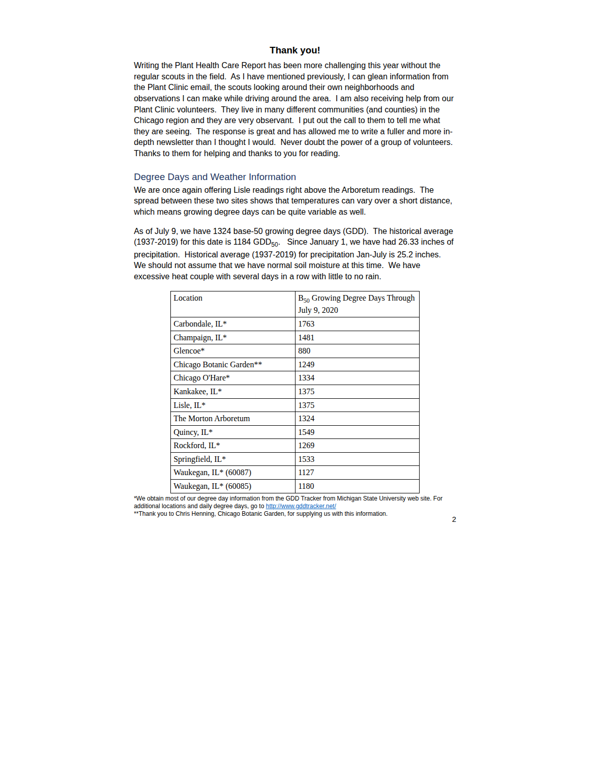Thank you!
Writing the Plant Health Care Report has been more challenging this year without the regular scouts in the field. As I have mentioned previously, I can glean information from the Plant Clinic email, the scouts looking around their own neighborhoods and observations I can make while driving around the area. I am also receiving help from our Plant Clinic volunteers. They live in many different communities (and counties) in the Chicago region and they are very observant. I put out the call to them to tell me what they are seeing. The response is great and has allowed me to write a fuller and more in-depth newsletter than I thought I would. Never doubt the power of a group of volunteers. Thanks to them for helping and thanks to you for reading.
Degree Days and Weather Information
We are once again offering Lisle readings right above the Arboretum readings. The spread between these two sites shows that temperatures can vary over a short distance, which means growing degree days can be quite variable as well.
As of July 9, we have 1324 base-50 growing degree days (GDD). The historical average (1937-2019) for this date is 1184 GDD50. Since January 1, we have had 26.33 inches of precipitation. Historical average (1937-2019) for precipitation Jan-July is 25.2 inches. We should not assume that we have normal soil moisture at this time. We have excessive heat couple with several days in a row with little to no rain.
| Location | B 50 Growing Degree Days Through July 9, 2020 |
| Carbondale, IL* | 1763 |
| Champaign, IL* | 1481 |
| Glencoe* | 880 |
| Chicago Botanic Garden** | 1249 |
| Chicago O'Hare* | 1334 |
| Kankakee, IL* | 1375 |
| Lisle, IL* | 1375 |
| The Morton Arboretum | 1324 |
| Quincy, IL* | 1549 |
| Rockford, IL* | 1269 |
| Springfield, IL* | 1533 |
| Waukegan, IL* (60087) | 1127 |
| Waukegan, IL* (60085) | 1180 |
*We obtain most of our degree day information from the GDD Tracker from Michigan State University web site. For additional locations and daily degree days, go to http://www.gddtracker.net/
**Thank you to Chris Henning, Chicago Botanic Garden, for supplying us with this information.
2